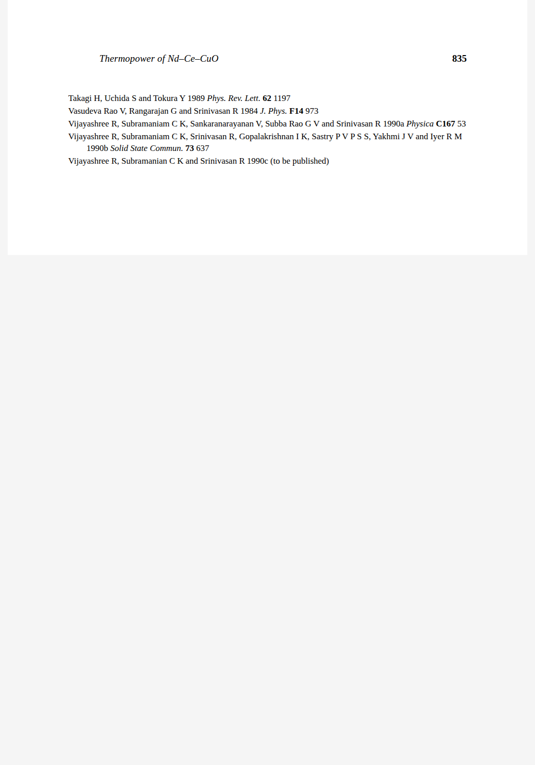Thermopower of Nd–Ce–CuO 835
Takagi H, Uchida S and Tokura Y 1989 Phys. Rev. Lett. 62 1197
Vasudeva Rao V, Rangarajan G and Srinivasan R 1984 J. Phys. F14 973
Vijayashree R, Subramaniam C K, Sankaranarayanan V, Subba Rao G V and Srinivasan R 1990a Physica C167 53
Vijayashree R, Subramaniam C K, Srinivasan R, Gopalakrishnan I K, Sastry P V P S S, Yakhmi J V and Iyer R M 1990b Solid State Commun. 73 637
Vijayashree R, Subramanian C K and Srinivasan R 1990c (to be published)